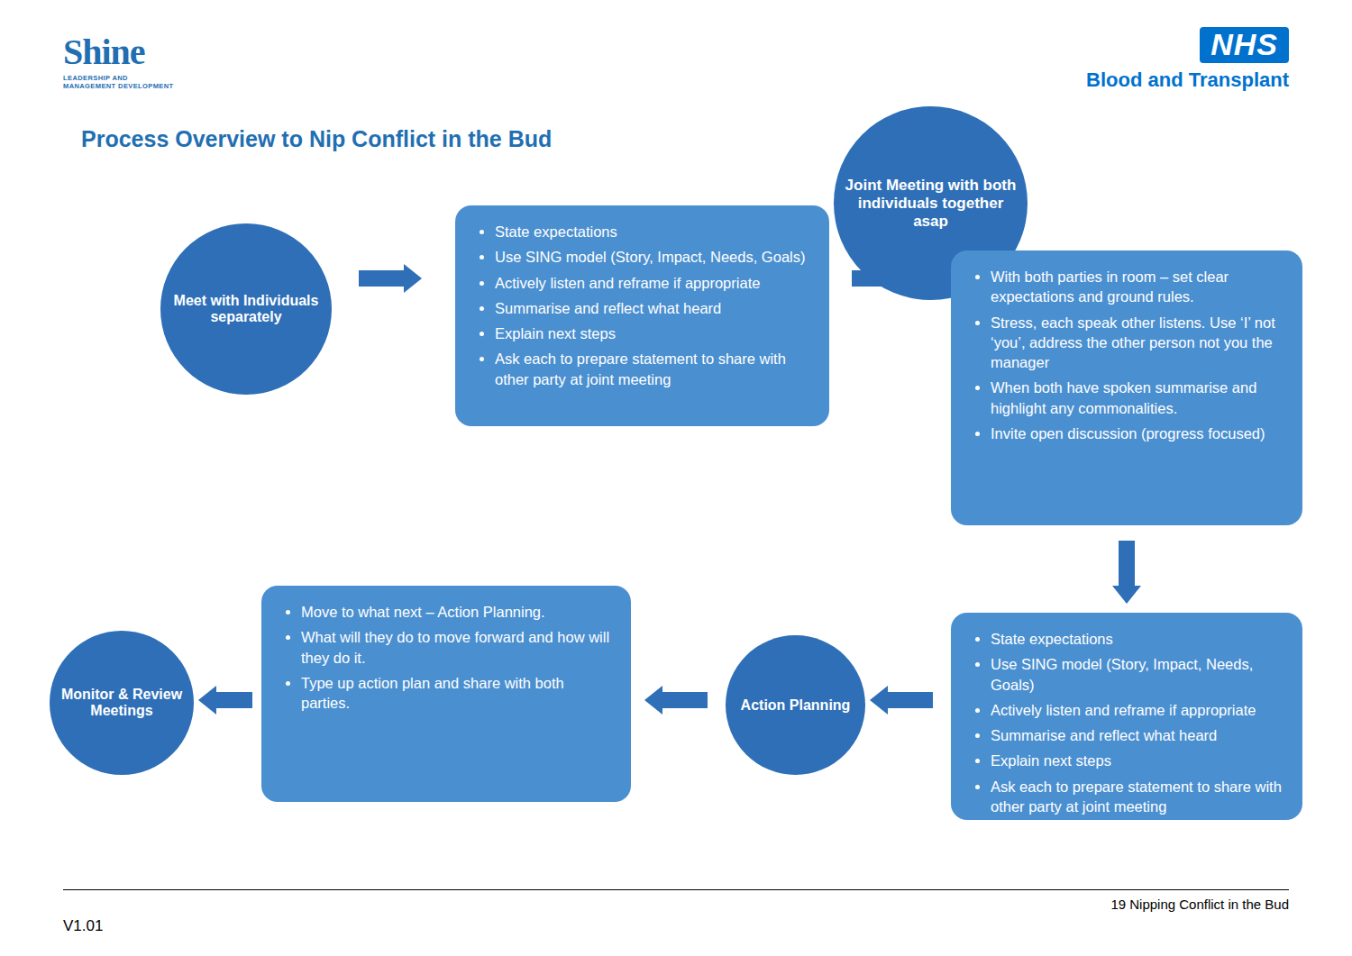Shine
LEADERSHIP AND
MANAGEMENT DEVELOPMENT
NHS
Blood and Transplant
Process Overview to Nip Conflict in the Bud
Meet with Individuals separately
State expectations
Use SING model (Story, Impact, Needs, Goals)
Actively listen and reframe if appropriate
Summarise and reflect what heard
Explain next steps
Ask each to prepare statement to share with other party at joint meeting
Joint Meeting with both individuals together asap
With both parties in room – set clear expectations and ground rules.
Stress, each speak other listens. Use ‘I’ not ‘you’, address the other person not you the manager
When both have spoken summarise and highlight any commonalities.
Invite open discussion (progress focused)
State expectations
Use SING model (Story, Impact, Needs, Goals)
Actively listen and reframe if appropriate
Summarise and reflect what heard
Explain next steps
Ask each to prepare statement to share with other party at joint meeting
Action Planning
Move to what next – Action Planning.
What will they do to move forward and how will they do it.
Type up action plan and share with both parties.
Monitor & Review Meetings
19 Nipping Conflict in the Bud
V1.01